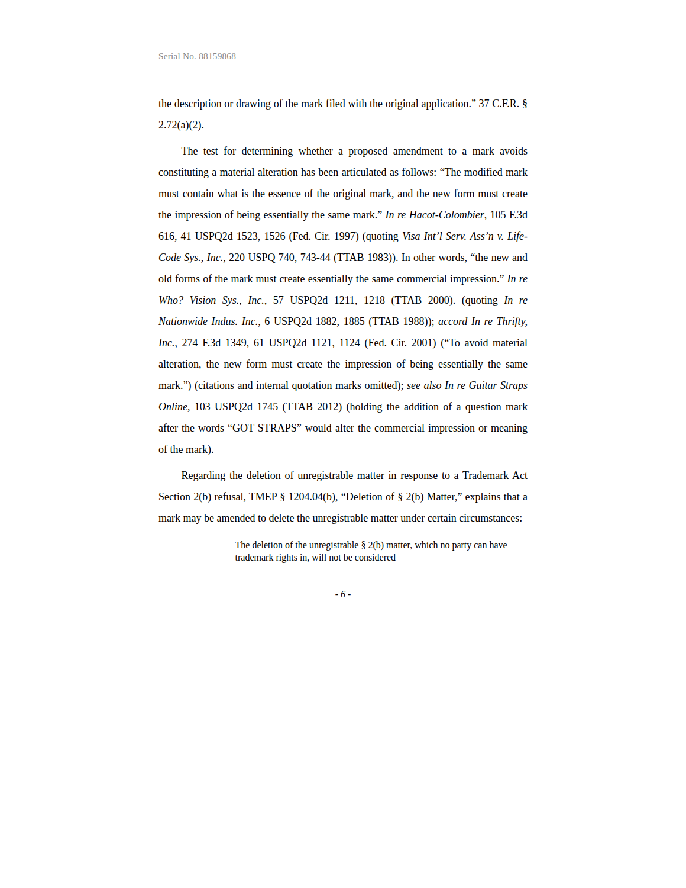Serial No. 88159868
the description or drawing of the mark filed with the original application.” 37 C.F.R. § 2.72(a)(2).
The test for determining whether a proposed amendment to a mark avoids constituting a material alteration has been articulated as follows: “The modified mark must contain what is the essence of the original mark, and the new form must create the impression of being essentially the same mark.” In re Hacot-Colombier, 105 F.3d 616, 41 USPQ2d 1523, 1526 (Fed. Cir. 1997) (quoting Visa Int’l Serv. Ass’n v. Life-Code Sys., Inc., 220 USPQ 740, 743-44 (TTAB 1983)). In other words, “the new and old forms of the mark must create essentially the same commercial impression.” In re Who? Vision Sys., Inc., 57 USPQ2d 1211, 1218 (TTAB 2000). (quoting In re Nationwide Indus. Inc., 6 USPQ2d 1882, 1885 (TTAB 1988)); accord In re Thrifty, Inc., 274 F.3d 1349, 61 USPQ2d 1121, 1124 (Fed. Cir. 2001) (“To avoid material alteration, the new form must create the impression of being essentially the same mark.”) (citations and internal quotation marks omitted); see also In re Guitar Straps Online, 103 USPQ2d 1745 (TTAB 2012) (holding the addition of a question mark after the words “GOT STRAPS” would alter the commercial impression or meaning of the mark).
Regarding the deletion of unregistrable matter in response to a Trademark Act Section 2(b) refusal, TMEP § 1204.04(b), “Deletion of § 2(b) Matter,” explains that a mark may be amended to delete the unregistrable matter under certain circumstances:
The deletion of the unregistrable § 2(b) matter, which no party can have trademark rights in, will not be considered
- 6 -